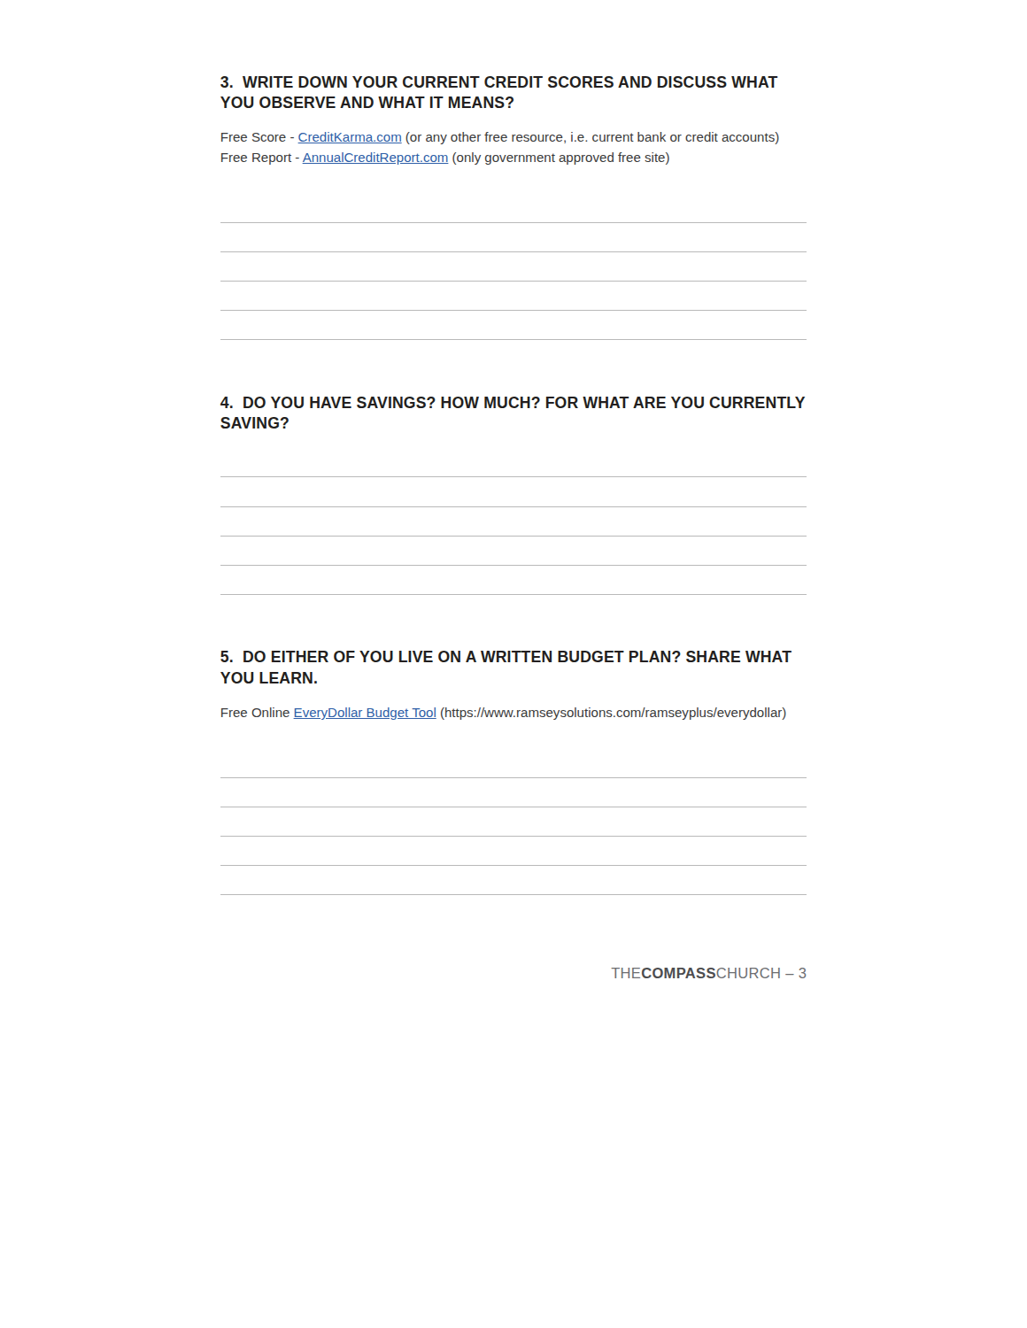3. Write down your current credit scores and discuss what you observe and what it means?
Free Score - CreditKarma.com (or any other free resource, i.e. current bank or credit accounts)
Free Report - AnnualCreditReport.com (only government approved free site)
4. Do you have savings? How much? For what are you currently saving?
5. Do either of you live on a written budget plan? Share what you learn.
Free Online EveryDollar Budget Tool (https://www.ramseysolutions.com/ramseyplus/everydollar)
THE COMPASS CHURCH – 3